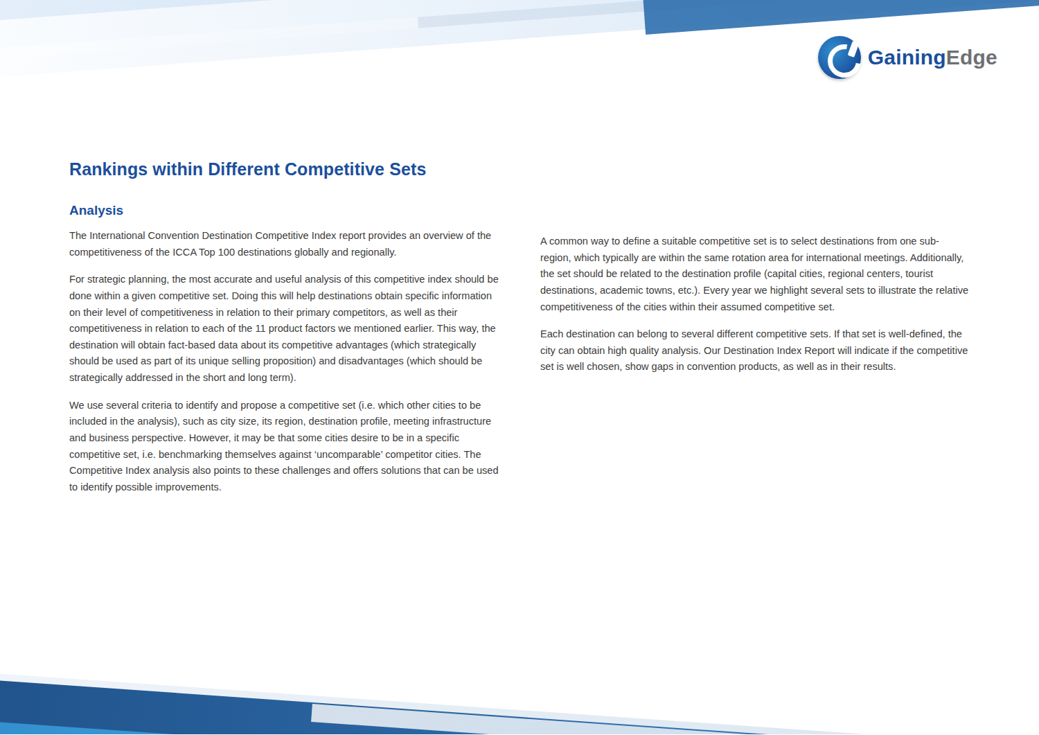Gaining Edge
Rankings within Different Competitive Sets
Analysis
The International Convention Destination Competitive Index report provides an overview of the competitiveness of the ICCA Top 100 destinations globally and regionally.
For strategic planning, the most accurate and useful analysis of this competitive index should be done within a given competitive set. Doing this will help destinations obtain specific information on their level of competitiveness in relation to their primary competitors, as well as their competitiveness in relation to each of the 11 product factors we mentioned earlier. This way, the destination will obtain fact-based data about its competitive advantages (which strategically should be used as part of its unique selling proposition) and disadvantages (which should be strategically addressed in the short and long term).
We use several criteria to identify and propose a competitive set (i.e. which other cities to be included in the analysis), such as city size, its region, destination profile, meeting infrastructure and business perspective. However, it may be that some cities desire to be in a specific competitive set, i.e. benchmarking themselves against ‘uncomparable’ competitor cities. The Competitive Index analysis also points to these challenges and offers solutions that can be used to identify possible improvements.
A common way to define a suitable competitive set is to select destinations from one sub-region, which typically are within the same rotation area for international meetings. Additionally, the set should be related to the destination profile (capital cities, regional centers, tourist destinations, academic towns, etc.). Every year we highlight several sets to illustrate the relative competitiveness of the cities within their assumed competitive set.
Each destination can belong to several different competitive sets. If that set is well-defined, the city can obtain high quality analysis. Our Destination Index Report will indicate if the competitive set is well chosen, show gaps in convention products, as well as in their results.
16